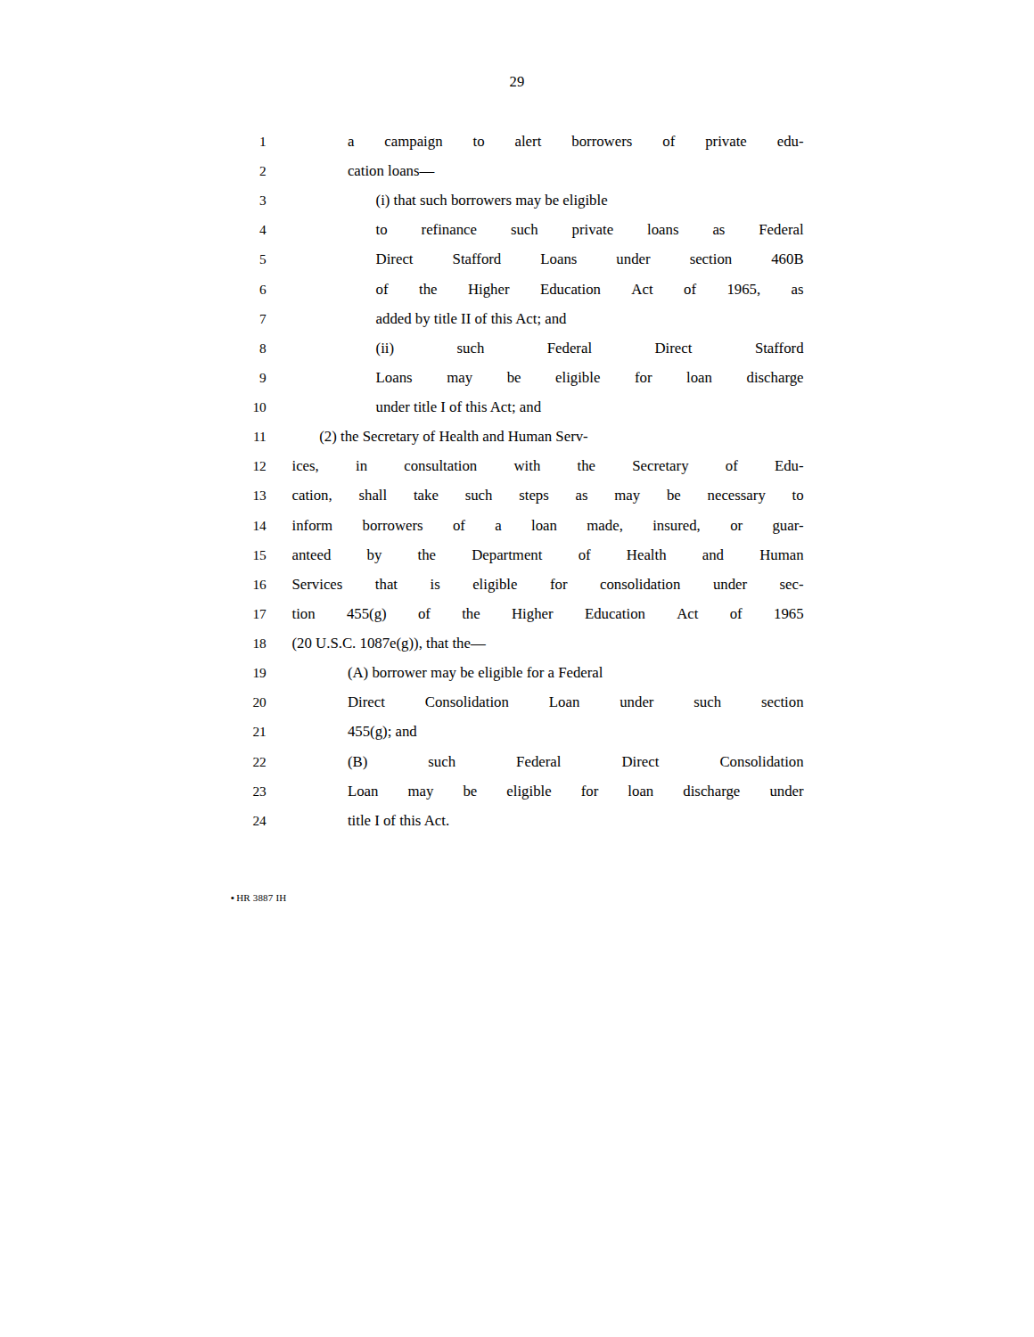29
| 1 | a campaign to alert borrowers of private edu- |
| 2 | cation loans— |
| 3 | (i) that such borrowers may be eligible |
| 4 | to refinance such private loans as Federal |
| 5 | Direct Stafford Loans under section 460B |
| 6 | of the Higher Education Act of 1965, as |
| 7 | added by title II of this Act; and |
| 8 | (ii) such Federal Direct Stafford |
| 9 | Loans may be eligible for loan discharge |
| 10 | under title I of this Act; and |
| 11 | (2) the Secretary of Health and Human Serv- |
| 12 | ices, in consultation with the Secretary of Edu- |
| 13 | cation, shall take such steps as may be necessary to |
| 14 | inform borrowers of a loan made, insured, or guar- |
| 15 | anteed by the Department of Health and Human |
| 16 | Services that is eligible for consolidation under sec- |
| 17 | tion 455(g) of the Higher Education Act of 1965 |
| 18 | (20 U.S.C. 1087e(g)), that the— |
| 19 | (A) borrower may be eligible for a Federal |
| 20 | Direct Consolidation Loan under such section |
| 21 | 455(g); and |
| 22 | (B) such Federal Direct Consolidation |
| 23 | Loan may be eligible for loan discharge under |
| 24 | title I of this Act. |
•HR 3887 IH